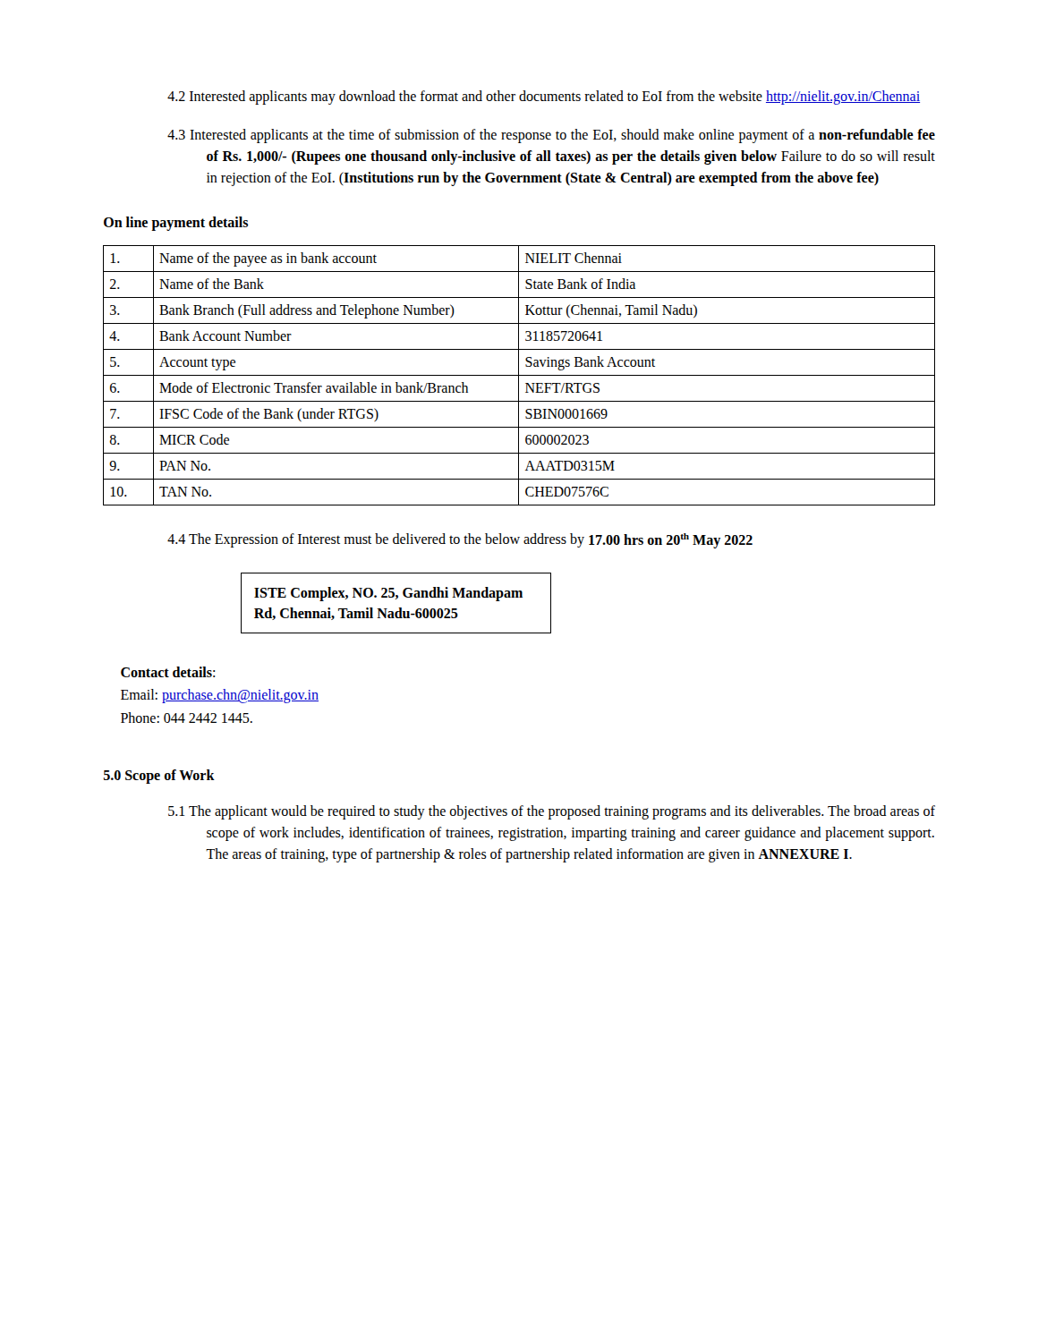4.2 Interested applicants may download the format and other documents related to EoI from the website http://nielit.gov.in/Chennai
4.3 Interested applicants at the time of submission of the response to the EoI, should make online payment of a non-refundable fee of Rs. 1,000/- (Rupees one thousand only-inclusive of all taxes) as per the details given below Failure to do so will result in rejection of the EoI. (Institutions run by the Government (State & Central) are exempted from the above fee)
On line payment details
| 1. | Name of the payee as in bank account | NIELIT Chennai |
| 2. | Name of the Bank | State Bank of India |
| 3. | Bank Branch (Full address and Telephone Number) | Kottur (Chennai, Tamil Nadu) |
| 4. | Bank Account Number | 31185720641 |
| 5. | Account type | Savings Bank Account |
| 6. | Mode of Electronic Transfer available in bank/Branch | NEFT/RTGS |
| 7. | IFSC Code of the Bank (under RTGS) | SBIN0001669 |
| 8. | MICR Code | 600002023 |
| 9. | PAN No. | AAATD0315M |
| 10. | TAN No. | CHED07576C |
4.4 The Expression of Interest must be delivered to the below address by 17.00 hrs on 20th May 2022
ISTE Complex, NO. 25, Gandhi Mandapam Rd, Chennai, Tamil Nadu-600025
Contact details:
Email: purchase.chn@nielit.gov.in
Phone: 044 2442 1445.
5.0 Scope of Work
5.1 The applicant would be required to study the objectives of the proposed training programs and its deliverables. The broad areas of scope of work includes, identification of trainees, registration, imparting training and career guidance and placement support. The areas of training, type of partnership & roles of partnership related information are given in ANNEXURE I.